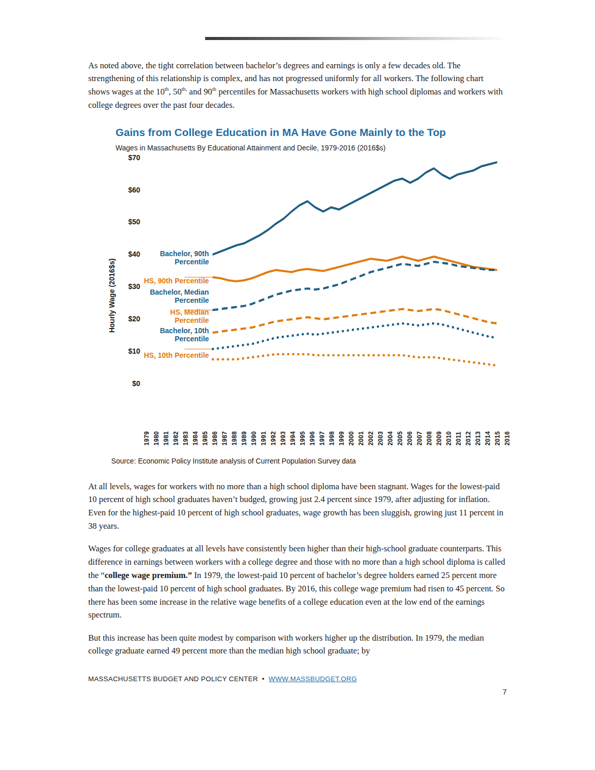As noted above, the tight correlation between bachelor’s degrees and earnings is only a few decades old. The strengthening of this relationship is complex, and has not progressed uniformly for all workers. The following chart shows wages at the 10th, 50th, and 90th percentiles for Massachusetts workers with high school diplomas and workers with college degrees over the past four decades.
Gains from College Education in MA Have Gone Mainly to the Top
Wages in Massachusetts By Educational Attainment and Decile, 1979-2016 (2016$s)
Hourly Wage (2016$s)
$70
$60
$50
$40
$30
$20
$10
$0
Bachelor, 90th
Percentile
HS, 90th Percentile
Bachelor, Median
Percentile
HS, Median
Percentile
Bachelor, 10th
Percentile
HS, 10th Percentile
19791980198119821983198419851986198719881989199019911992199319941995199619971998199920002001200220032004200520062007200820092010201120122013201420152016
Source: Economic Policy Institute analysis of Current Population Survey data
At all levels, wages for workers with no more than a high school diploma have been stagnant. Wages for the lowest-paid 10 percent of high school graduates haven’t budged, growing just 2.4 percent since 1979, after adjusting for inflation. Even for the highest-paid 10 percent of high school graduates, wage growth has been sluggish, growing just 11 percent in 38 years.
Wages for college graduates at all levels have consistently been higher than their high-school graduate counterparts. This difference in earnings between workers with a college degree and those with no more than a high school diploma is called the “college wage premium.” In 1979, the lowest-paid 10 percent of bachelor’s degree holders earned 25 percent more than the lowest-paid 10 percent of high school graduates. By 2016, this college wage premium had risen to 45 percent. So there has been some increase in the relative wage benefits of a college education even at the low end of the earnings spectrum.
But this increase has been quite modest by comparison with workers higher up the distribution. In 1979, the median college graduate earned 49 percent more than the median high school graduate; by
MASSACHUSETTS BUDGET AND POLICY CENTER • WWW.MASSBUDGET.ORG
7